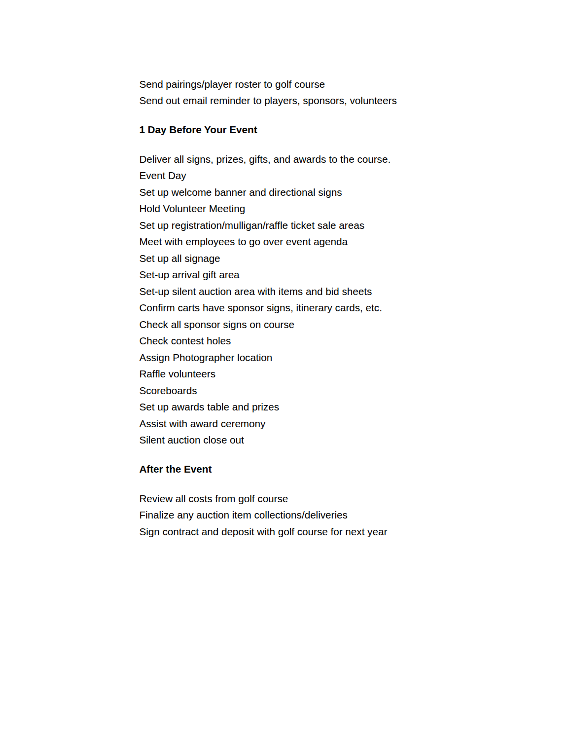Send pairings/player roster to golf course
Send out email reminder to players, sponsors, volunteers
1 Day Before Your Event
Deliver all signs, prizes, gifts, and awards to the course.
Event Day
Set up welcome banner and directional signs
Hold Volunteer Meeting
Set up registration/mulligan/raffle ticket sale areas
Meet with employees to go over event agenda
Set up all signage
Set-up arrival gift area
Set-up silent auction area with items and bid sheets
Confirm carts have sponsor signs, itinerary cards, etc.
Check all sponsor signs on course
Check contest holes
Assign Photographer location
Raffle volunteers
Scoreboards
Set up awards table and prizes
Assist with award ceremony
Silent auction close out
After the Event
Review all costs from golf course
Finalize any auction item collections/deliveries
Sign contract and deposit with golf course for next year